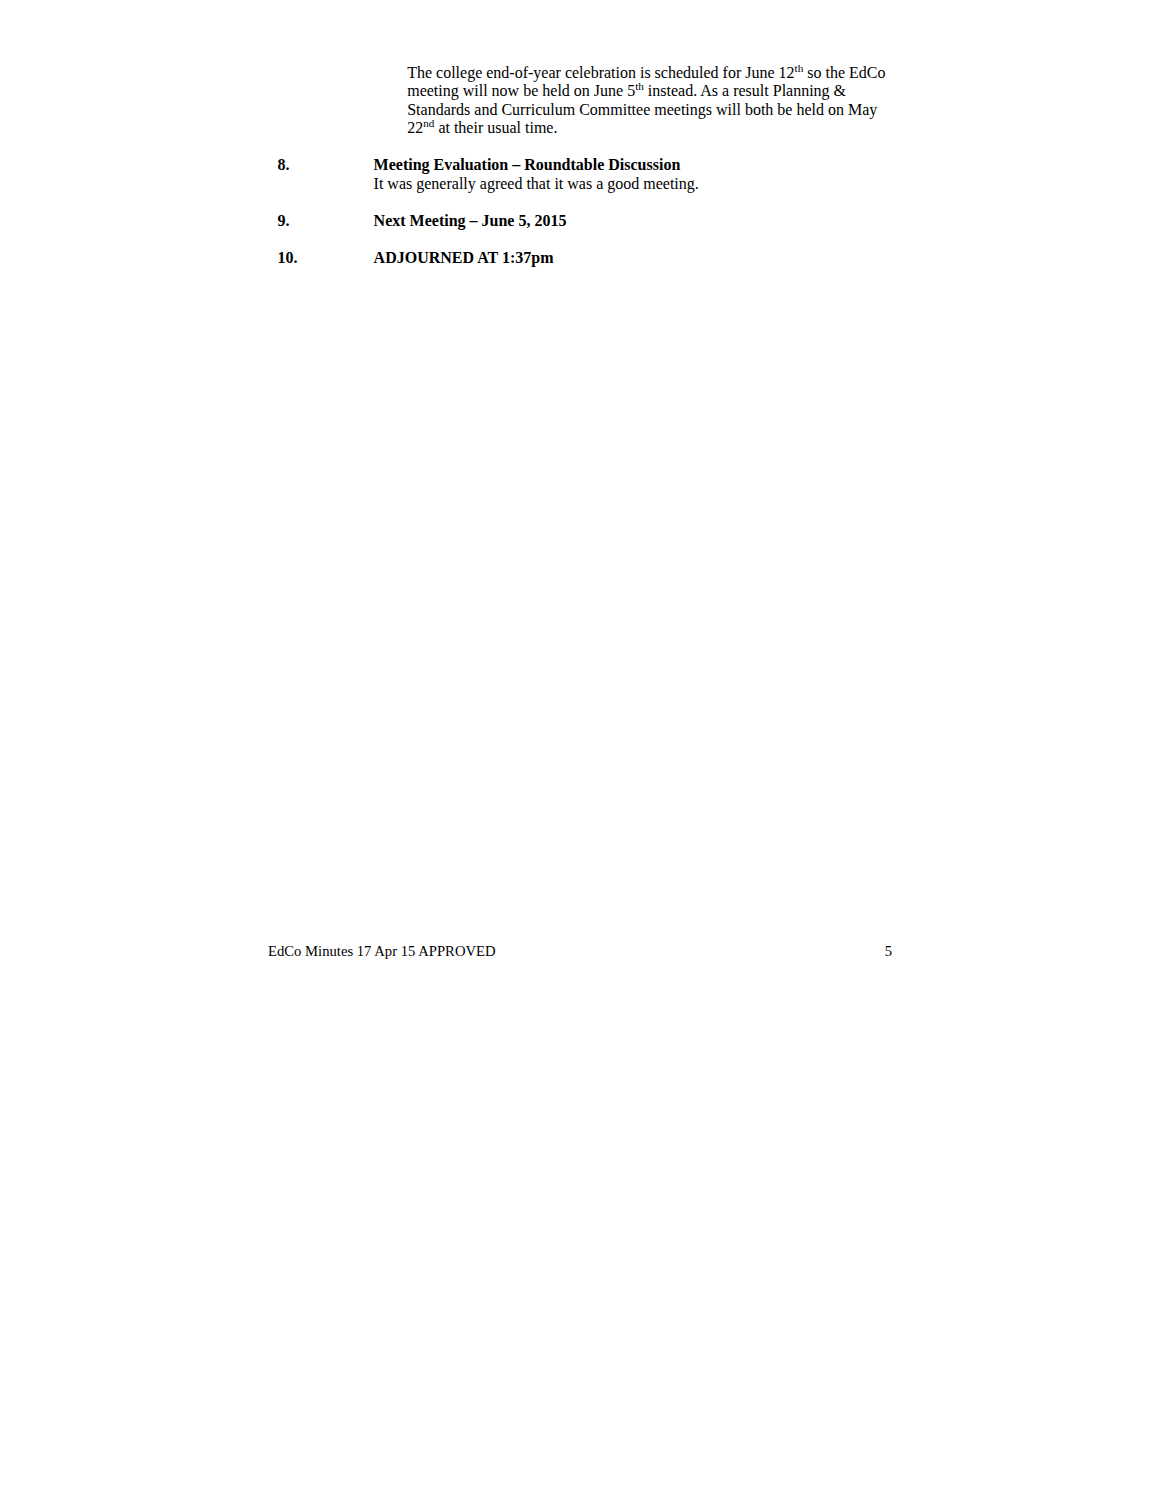The college end-of-year celebration is scheduled for June 12th so the EdCo meeting will now be held on June 5th instead. As a result Planning & Standards and Curriculum Committee meetings will both be held on May 22nd at their usual time.
8.
Meeting Evaluation – Roundtable Discussion
It was generally agreed that it was a good meeting.
9.
Next Meeting – June 5, 2015
10.
ADJOURNED AT 1:37pm
EdCo Minutes 17 Apr 15 APPROVED
5